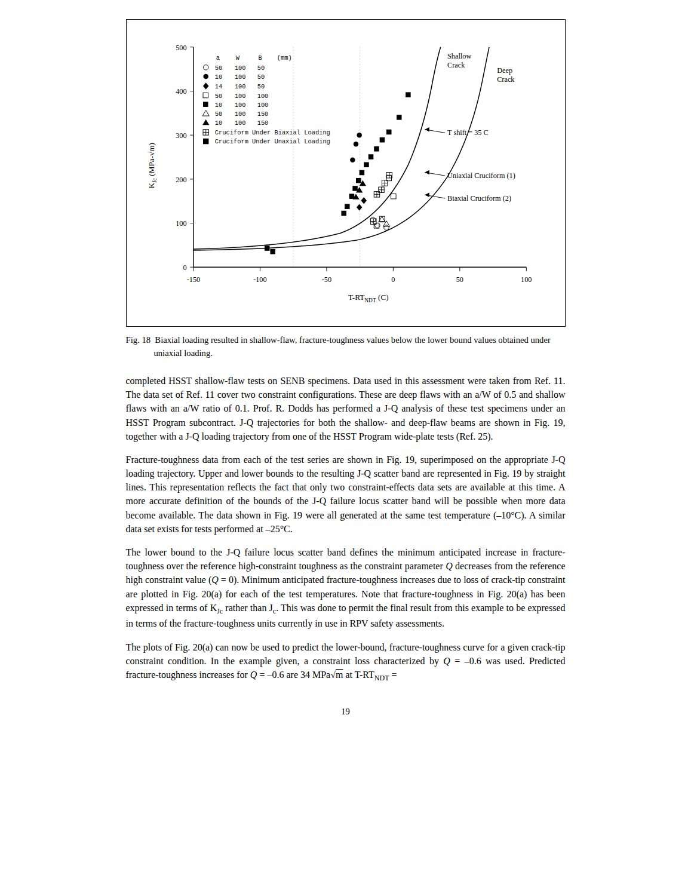0 100 200 300 400 500 -150 -100 -50 0 50 100 KJc (MPa-√m) T-RTNDT (C) Shallow Crack Deep Crack T shift = 35 C Uniaxial Cruciform (1) Biaxial Cruciform (2) a W B (mm) 5010050 1010050 1410050 50100100 10100100 50100150 10100150 Cruciform Under Biaxial Loading Cruciform Under Unaxial Loading
Fig. 18 Biaxial loading resulted in shallow-flaw, fracture-toughness values below the lower bound values obtained under uniaxial loading.
completed HSST shallow-flaw tests on SENB specimens. Data used in this assessment were taken from Ref. 11. The data set of Ref. 11 cover two constraint configurations. These are deep flaws with an a/W of 0.5 and shallow flaws with an a/W ratio of 0.1. Prof. R. Dodds has performed a J-Q analysis of these test specimens under an HSST Program subcontract. J-Q trajectories for both the shallow- and deep-flaw beams are shown in Fig. 19, together with a J-Q loading trajectory from one of the HSST Program wide-plate tests (Ref. 25).
Fracture-toughness data from each of the test series are shown in Fig. 19, superimposed on the appropriate J-Q loading trajectory. Upper and lower bounds to the resulting J-Q scatter band are represented in Fig. 19 by straight lines. This representation reflects the fact that only two constraint-effects data sets are available at this time. A more accurate definition of the bounds of the J-Q failure locus scatter band will be possible when more data become available. The data shown in Fig. 19 were all generated at the same test temperature (–10°C). A similar data set exists for tests performed at –25°C.
The lower bound to the J-Q failure locus scatter band defines the minimum anticipated increase in fracture-toughness over the reference high-constraint toughness as the constraint parameter Q decreases from the reference high constraint value (Q = 0). Minimum anticipated fracture-toughness increases due to loss of crack-tip constraint are plotted in Fig. 20(a) for each of the test temperatures. Note that fracture-toughness in Fig. 20(a) has been expressed in terms of KJc rather than Jc. This was done to permit the final result from this example to be expressed in terms of the fracture-toughness units currently in use in RPV safety assessments.
The plots of Fig. 20(a) can now be used to predict the lower-bound, fracture-toughness curve for a given crack-tip constraint condition. In the example given, a constraint loss characterized by Q = –0.6 was used. Predicted fracture-toughness increases for Q = –0.6 are 34 MPa√m at T-RTNDT =
19